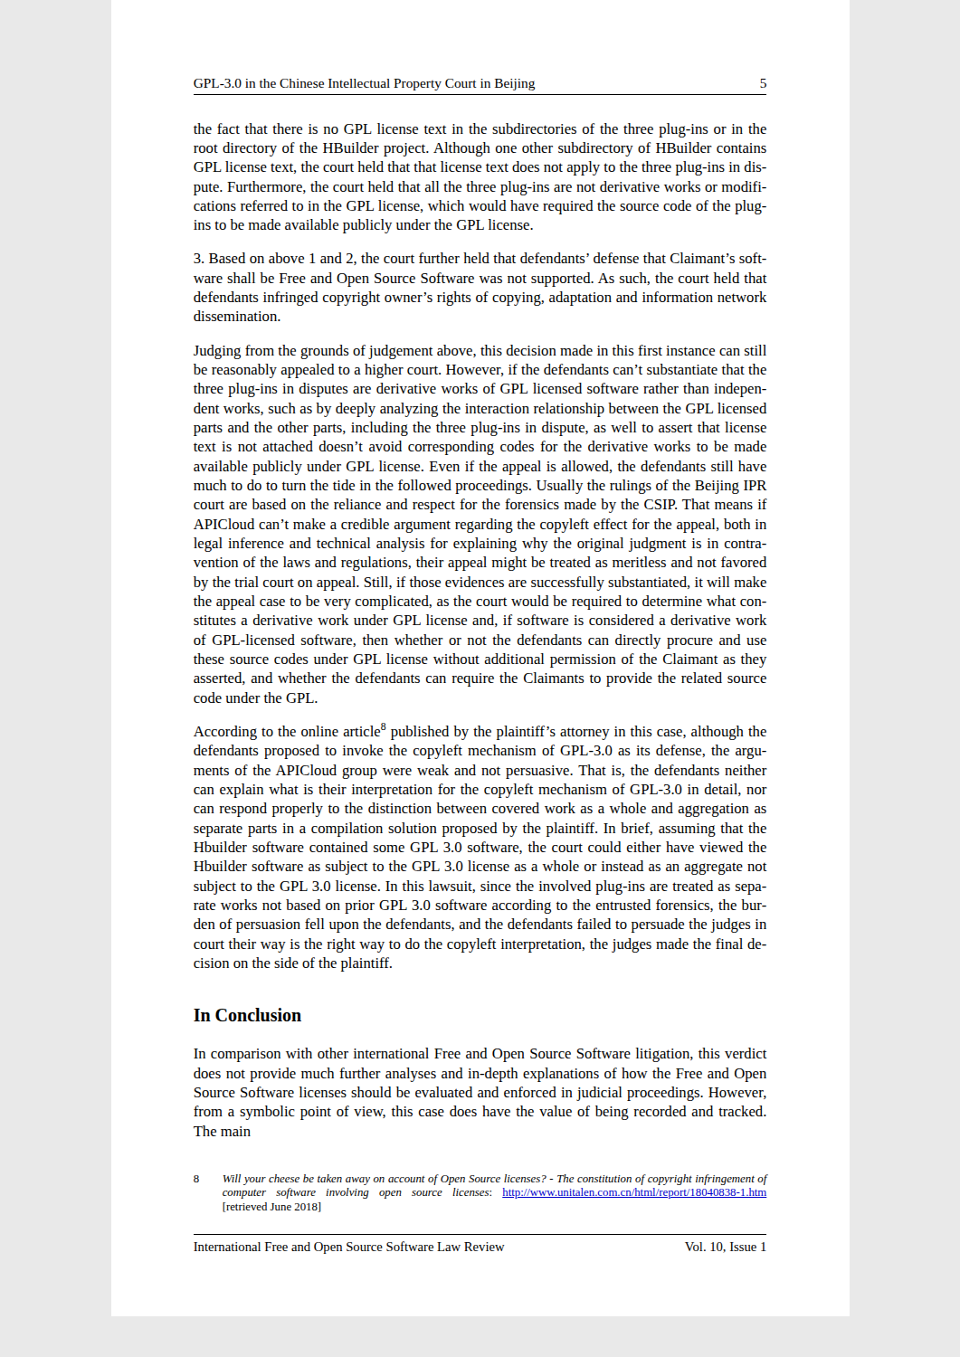GPL-3.0 in the Chinese Intellectual Property Court in Beijing 5
the fact that there is no GPL license text in the subdirectories of the three plug-ins or in the root directory of the HBuilder project. Although one other subdirectory of HBuilder contains GPL license text, the court held that that license text does not apply to the three plug-ins in dispute. Furthermore, the court held that all the three plug-ins are not derivative works or modifications referred to in the GPL license, which would have required the source code of the plugins to be made available publicly under the GPL license.
3. Based on above 1 and 2, the court further held that defendants’ defense that Claimant’s software shall be Free and Open Source Software was not supported. As such, the court held that defendants infringed copyright owner’s rights of copying, adaptation and information network dissemination.
Judging from the grounds of judgement above, this decision made in this first instance can still be reasonably appealed to a higher court. However, if the defendants can’t substantiate that the three plug-ins in disputes are derivative works of GPL licensed software rather than independent works, such as by deeply analyzing the interaction relationship between the GPL licensed parts and the other parts, including the three plug-ins in dispute, as well to assert that license text is not attached doesn’t avoid corresponding codes for the derivative works to be made available publicly under GPL license. Even if the appeal is allowed, the defendants still have much to do to turn the tide in the followed proceedings. Usually the rulings of the Beijing IPR court are based on the reliance and respect for the forensics made by the CSIP. That means if APICloud can’t make a credible argument regarding the copyleft effect for the appeal, both in legal inference and technical analysis for explaining why the original judgment is in contravention of the laws and regulations, their appeal might be treated as meritless and not favored by the trial court on appeal. Still, if those evidences are successfully substantiated, it will make the appeal case to be very complicated, as the court would be required to determine what constitutes a derivative work under GPL license and, if software is considered a derivative work of GPL-licensed software, then whether or not the defendants can directly procure and use these source codes under GPL license without additional permission of the Claimant as they asserted, and whether the defendants can require the Claimants to provide the related source code under the GPL.
According to the online article8 published by the plaintiff’s attorney in this case, although the defendants proposed to invoke the copyleft mechanism of GPL-3.0 as its defense, the arguments of the APICloud group were weak and not persuasive. That is, the defendants neither can explain what is their interpretation for the copyleft mechanism of GPL-3.0 in detail, nor can respond properly to the distinction between covered work as a whole and aggregation as separate parts in a compilation solution proposed by the plaintiff. In brief, assuming that the Hbuilder software contained some GPL 3.0 software, the court could either have viewed the Hbuilder software as subject to the GPL 3.0 license as a whole or instead as an aggregate not subject to the GPL 3.0 license. In this lawsuit, since the involved plug-ins are treated as separate works not based on prior GPL 3.0 software according to the entrusted forensics, the burden of persuasion fell upon the defendants, and the defendants failed to persuade the judges in court their way is the right way to do the copyleft interpretation, the judges made the final decision on the side of the plaintiff.
In Conclusion
In comparison with other international Free and Open Source Software litigation, this verdict does not provide much further analyses and in-depth explanations of how the Free and Open Source Software licenses should be evaluated and enforced in judicial proceedings. However, from a symbolic point of view, this case does have the value of being recorded and tracked. The main
8 Will your cheese be taken away on account of Open Source licenses? - The constitution of copyright infringement of computer software involving open source licenses: http://www.unitalen.com.cn/html/report/18040838-1.htm [retrieved June 2018]
International Free and Open Source Software Law Review Vol. 10, Issue 1